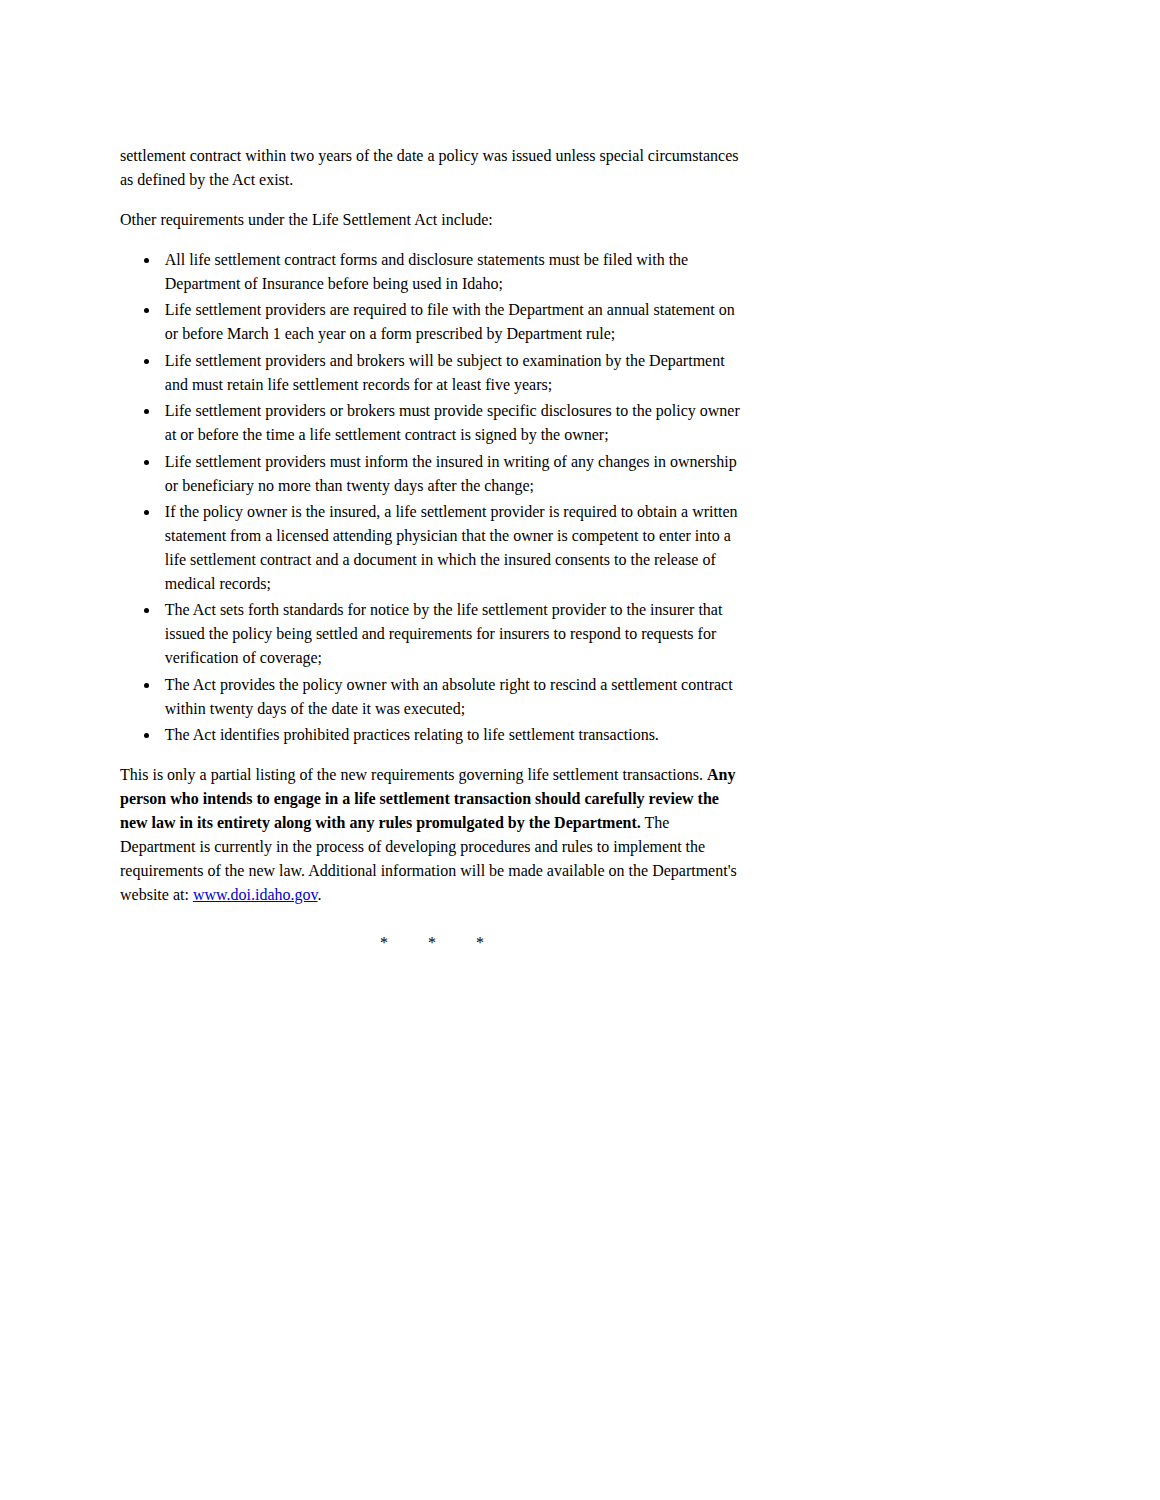settlement contract within two years of the date a policy was issued unless special circumstances as defined by the Act exist.
Other requirements under the Life Settlement Act include:
All life settlement contract forms and disclosure statements must be filed with the Department of Insurance before being used in Idaho;
Life settlement providers are required to file with the Department an annual statement on or before March 1 each year on a form prescribed by Department rule;
Life settlement providers and brokers will be subject to examination by the Department and must retain life settlement records for at least five years;
Life settlement providers or brokers must provide specific disclosures to the policy owner at or before the time a life settlement contract is signed by the owner;
Life settlement providers must inform the insured in writing of any changes in ownership or beneficiary no more than twenty days after the change;
If the policy owner is the insured, a life settlement provider is required to obtain a written statement from a licensed attending physician that the owner is competent to enter into a life settlement contract and a document in which the insured consents to the release of medical records;
The Act sets forth standards for notice by the life settlement provider to the insurer that issued the policy being settled and requirements for insurers to respond to requests for verification of coverage;
The Act provides the policy owner with an absolute right to rescind a settlement contract within twenty days of the date it was executed;
The Act identifies prohibited practices relating to life settlement transactions.
This is only a partial listing of the new requirements governing life settlement transactions. Any person who intends to engage in a life settlement transaction should carefully review the new law in its entirety along with any rules promulgated by the Department. The Department is currently in the process of developing procedures and rules to implement the requirements of the new law. Additional information will be made available on the Department's website at: www.doi.idaho.gov.
***